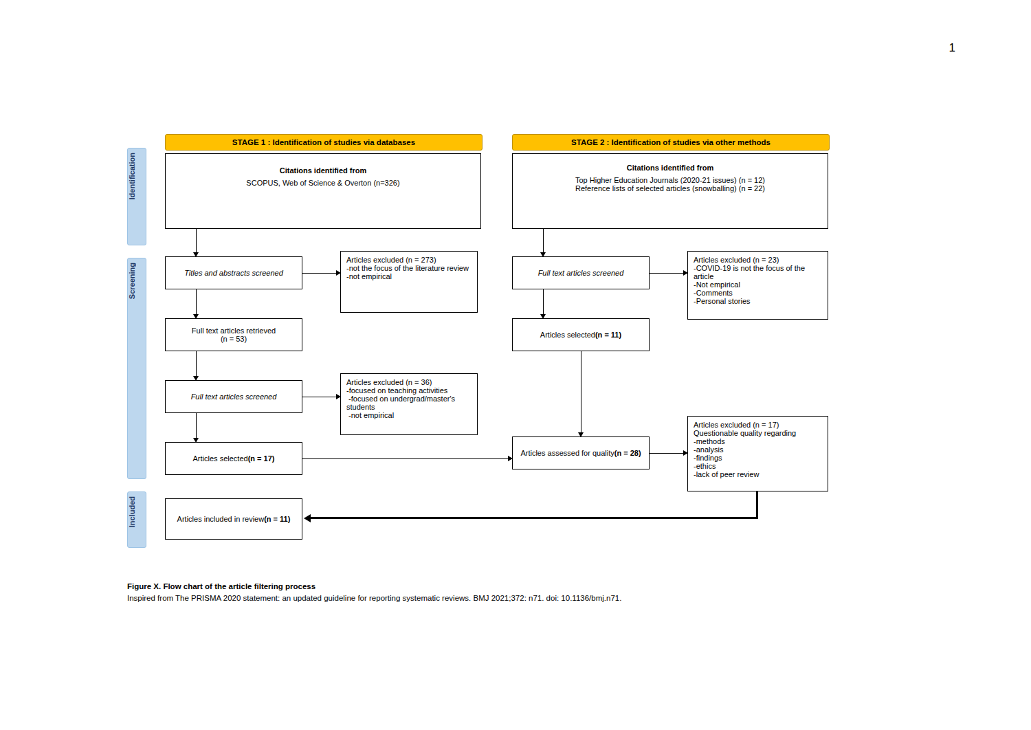1
Identification
Screening
Included
STAGE 1 : Identification of studies via databases
STAGE 2 : Identification of studies via other methods
Citations identified from SCOPUS, Web of Science & Overton (n=326)
Titles and abstracts screened
Articles excluded (n = 273)
-not the focus of the literature review
-not empirical
Full text articles retrieved
(n = 53)
Full text articles screened
Articles excluded (n = 36)
-focused on teaching activities
-focused on undergrad/master's students
-not empirical
Articles selected
(n = 17)
Citations identified from Top Higher Education Journals (2020-21 issues) (n = 12)
Reference lists of selected articles (snowballing) (n = 22)
Full text articles screened
Articles excluded (n = 23)
-COVID-19 is not the focus of the article
-Not empirical
-Comments
-Personal stories
Articles selected
(n = 11)
Articles assessed for quality
(n = 28)
Articles excluded (n = 17)
Questionable quality regarding
-methods
-analysis
-findings
-ethics
-lack of peer review
Articles included in review
(n = 11)
Figure X. Flow chart of the article filtering process
Inspired from The PRISMA 2020 statement: an updated guideline for reporting systematic reviews. BMJ 2021;372: n71. doi: 10.1136/bmj.n71.